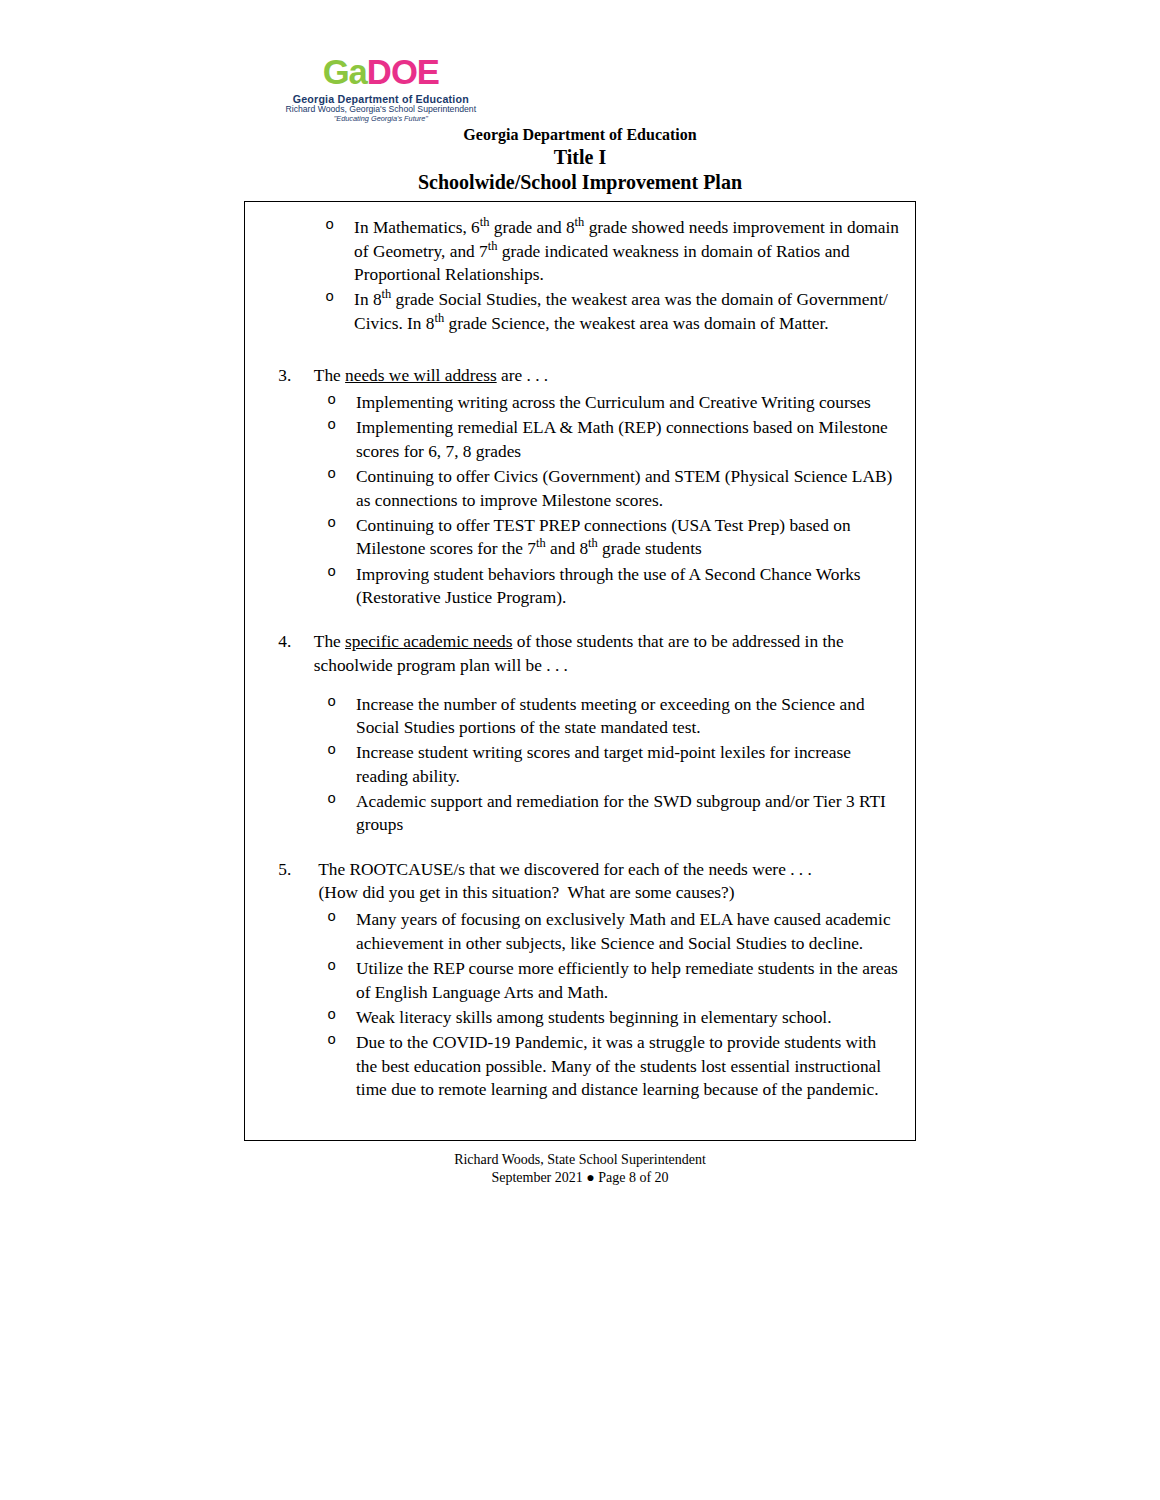Ga DOE
Georgia Department of Education
Richard Woods, Georgia's School Superintendent
"Educating Georgia's Future"
Georgia Department of Education
Title I
Schoolwide/School Improvement Plan
In Mathematics, 6th grade and 8th grade showed needs improvement in domain of Geometry, and 7th grade indicated weakness in domain of Ratios and Proportional Relationships.
In 8th grade Social Studies, the weakest area was the domain of Government/ Civics. In 8th grade Science, the weakest area was domain of Matter.
3. The needs we will address are . . .
Implementing writing across the Curriculum and Creative Writing courses
Implementing remedial ELA & Math (REP) connections based on Milestone scores for 6, 7, 8 grades
Continuing to offer Civics (Government) and STEM (Physical Science LAB) as connections to improve Milestone scores.
Continuing to offer TEST PREP connections (USA Test Prep) based on Milestone scores for the 7th and 8th grade students
Improving student behaviors through the use of A Second Chance Works (Restorative Justice Program).
4. The specific academic needs of those students that are to be addressed in the schoolwide program plan will be . . .
Increase the number of students meeting or exceeding on the Science and Social Studies portions of the state mandated test.
Increase student writing scores and target mid-point lexiles for increase reading ability.
Academic support and remediation for the SWD subgroup and/or Tier 3 RTI groups
5. The ROOTCAUSE/s that we discovered for each of the needs were . . .
(How did you get in this situation? What are some causes?)
Many years of focusing on exclusively Math and ELA have caused academic achievement in other subjects, like Science and Social Studies to decline.
Utilize the REP course more efficiently to help remediate students in the areas of English Language Arts and Math.
Weak literacy skills among students beginning in elementary school.
Due to the COVID-19 Pandemic, it was a struggle to provide students with the best education possible. Many of the students lost essential instructional time due to remote learning and distance learning because of the pandemic.
Richard Woods, State School Superintendent
September 2021 ● Page 8 of 20